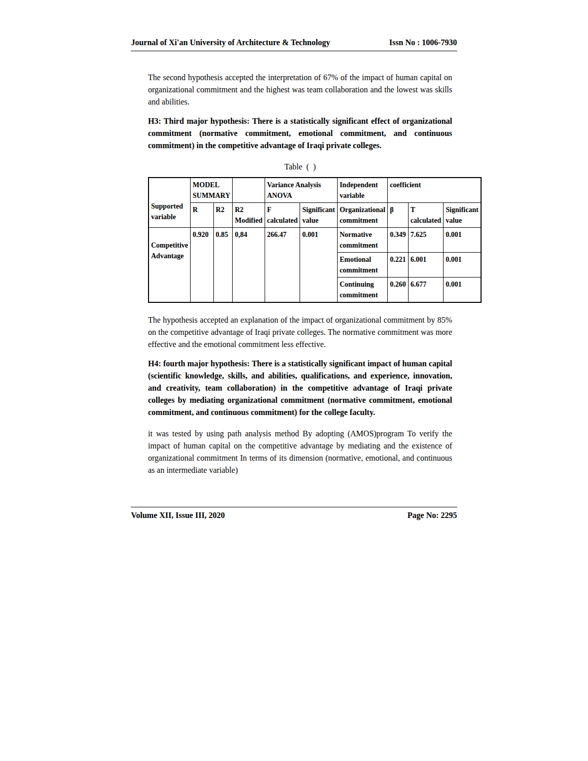Journal of Xi'an University of Architecture & Technology
Issn No : 1006-7930
The second hypothesis accepted the interpretation of 67% of the impact of human capital on organizational commitment and the highest was team collaboration and the lowest was skills and abilities.
H3: Third major hypothesis: There is a statistically significant effect of organizational commitment (normative commitment, emotional commitment, and continuous commitment) in the competitive advantage of Iraqi private colleges.
Table ( )
| Supported variable | MODEL SUMMARY | | Variance Analysis ANOVA | Independent variable | coefficient |
| R | R2 | R2 Modified | F calculated | Significant value | Organizational commitment | β | T calculated | Significant value |
| Competitive Advantage | 0.920 | 0.85 | 0,84 | 266.47 | 0.001 | Normative commitment | 0.349 | 7.625 | 0.001 |
| Emotional commitment | 0.221 | 6.001 | 0.001 |
| Continuing commitment | 0.260 | 6.677 | 0.001 |
The hypothesis accepted an explanation of the impact of organizational commitment by 85% on the competitive advantage of Iraqi private colleges. The normative commitment was more effective and the emotional commitment less effective.
H4: fourth major hypothesis: There is a statistically significant impact of human capital (scientific knowledge, skills, and abilities, qualifications, and experience, innovation, and creativity, team collaboration) in the competitive advantage of Iraqi private colleges by mediating organizational commitment (normative commitment, emotional commitment, and continuous commitment) for the college faculty.
it was tested by using path analysis method By adopting (AMOS)program To verify the impact of human capital on the competitive advantage by mediating and the existence of organizational commitment In terms of its dimension (normative, emotional, and continuous as an intermediate variable)
Volume XII, Issue III, 2020
Page No: 2295